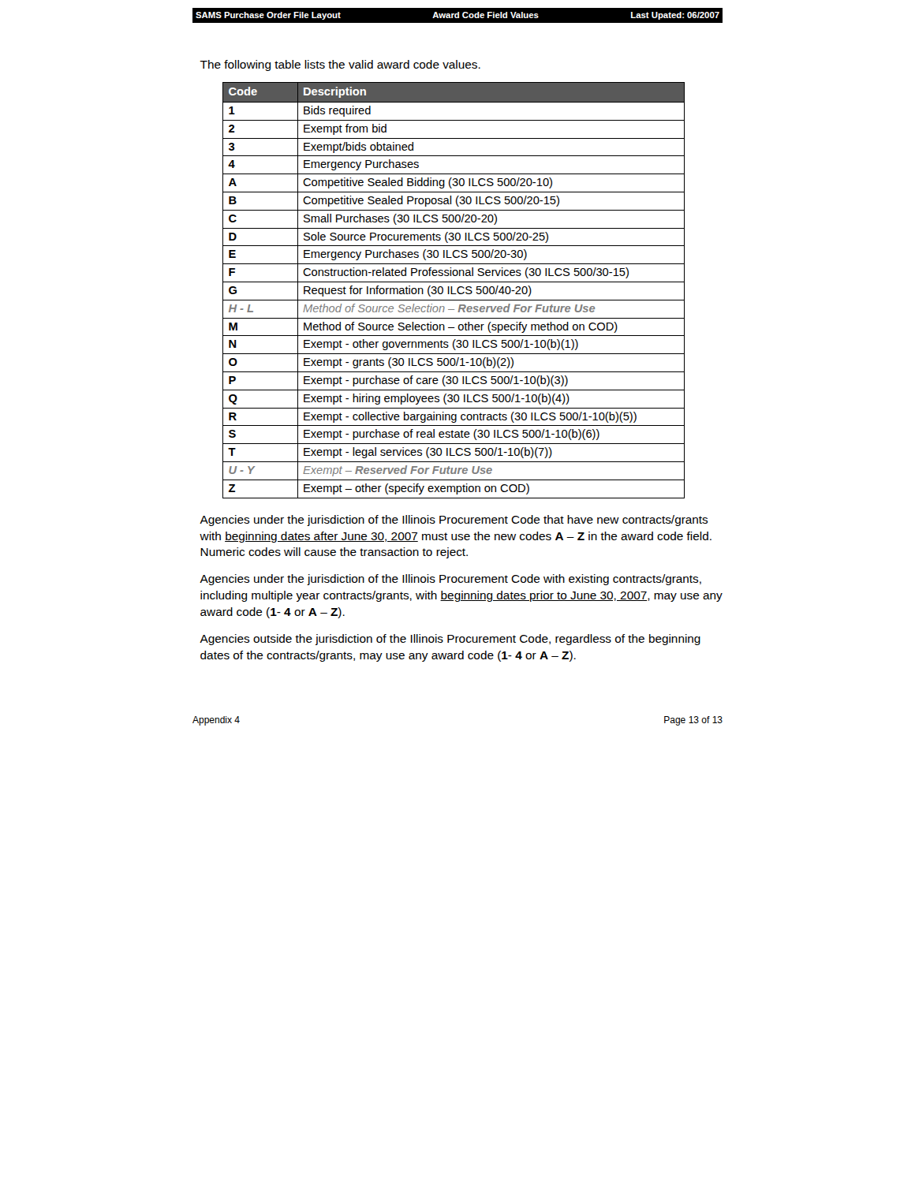SAMS Purchase Order File Layout Award Code Field Values Last Upated: 06/2007
The following table lists the valid award code values.
| Code | Description |
| --- | --- |
| 1 | Bids required |
| 2 | Exempt from bid |
| 3 | Exempt/bids obtained |
| 4 | Emergency Purchases |
| A | Competitive Sealed Bidding (30 ILCS 500/20-10) |
| B | Competitive Sealed Proposal (30 ILCS 500/20-15) |
| C | Small Purchases (30 ILCS 500/20-20) |
| D | Sole Source Procurements (30 ILCS 500/20-25) |
| E | Emergency Purchases (30 ILCS 500/20-30) |
| F | Construction-related Professional Services (30 ILCS 500/30-15) |
| G | Request for Information (30 ILCS 500/40-20) |
| H - L | Method of Source Selection – Reserved For Future Use |
| M | Method of Source Selection – other (specify method on COD) |
| N | Exempt - other governments (30 ILCS 500/1-10(b)(1)) |
| O | Exempt - grants (30 ILCS 500/1-10(b)(2)) |
| P | Exempt - purchase of care (30 ILCS 500/1-10(b)(3)) |
| Q | Exempt - hiring employees (30 ILCS 500/1-10(b)(4)) |
| R | Exempt - collective bargaining contracts (30 ILCS 500/1-10(b)(5)) |
| S | Exempt - purchase of real estate (30 ILCS 500/1-10(b)(6)) |
| T | Exempt - legal services (30 ILCS 500/1-10(b)(7)) |
| U - Y | Exempt – Reserved For Future Use |
| Z | Exempt – other (specify exemption on COD) |
Agencies under the jurisdiction of the Illinois Procurement Code that have new contracts/grants with beginning dates after June 30, 2007 must use the new codes A – Z in the award code field. Numeric codes will cause the transaction to reject.
Agencies under the jurisdiction of the Illinois Procurement Code with existing contracts/grants, including multiple year contracts/grants, with beginning dates prior to June 30, 2007, may use any award code (1- 4 or A – Z).
Agencies outside the jurisdiction of the Illinois Procurement Code, regardless of the beginning dates of the contracts/grants, may use any award code (1- 4 or A – Z).
Appendix 4 Page 13 of 13